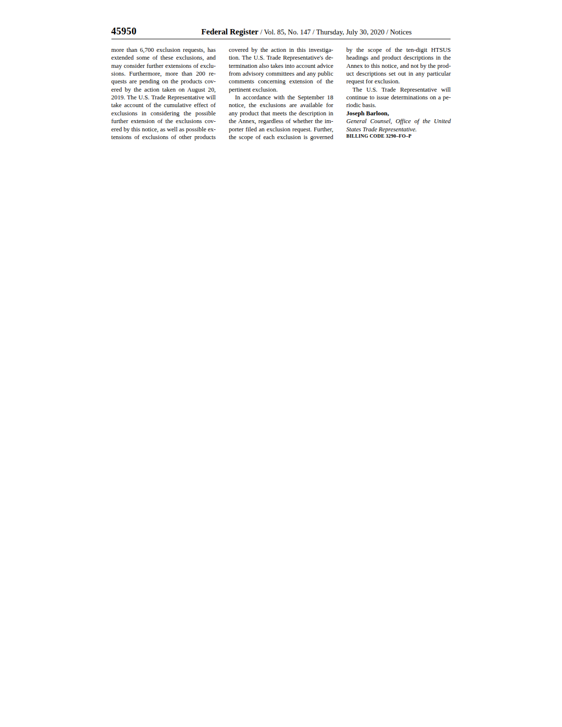45950
Federal Register / Vol. 85, No. 147 / Thursday, July 30, 2020 / Notices
more than 6,700 exclusion requests, has extended some of these exclusions, and may consider further extensions of exclusions. Furthermore, more than 200 requests are pending on the products covered by the action taken on August 20, 2019. The U.S. Trade Representative will take account of the cumulative effect of exclusions in considering the possible further extension of the exclusions covered by this notice, as well as possible extensions of exclusions of other products covered by the action in this investigation. The U.S. Trade Representative's determination also takes into account advice from advisory committees and any public comments concerning extension of the pertinent exclusion.
In accordance with the September 18 notice, the exclusions are available for any product that meets the description in the Annex, regardless of whether the importer filed an exclusion request. Further, the scope of each exclusion is governed by the scope of the ten-digit HTSUS headings and product descriptions in the Annex to this notice, and not by the product descriptions set out in any particular request for exclusion.
The U.S. Trade Representative will continue to issue determinations on a periodic basis.
Joseph Barloon,
General Counsel, Office of the United States Trade Representative.
BILLING CODE 3290–FO–P